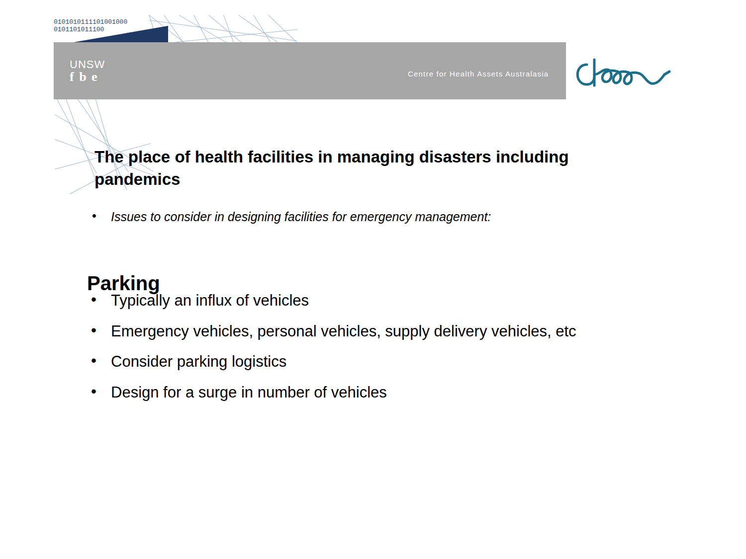0101010111101001000
0101101011100
UNSW
f b e
Centre for Health Assets Australasia
The place of health facilities in managing disasters including pandemics
Issues to consider in designing facilities for emergency management:
Parking
Typically an influx of vehicles
Emergency vehicles, personal vehicles, supply delivery vehicles, etc
Consider parking logistics
Design for a surge in number of vehicles